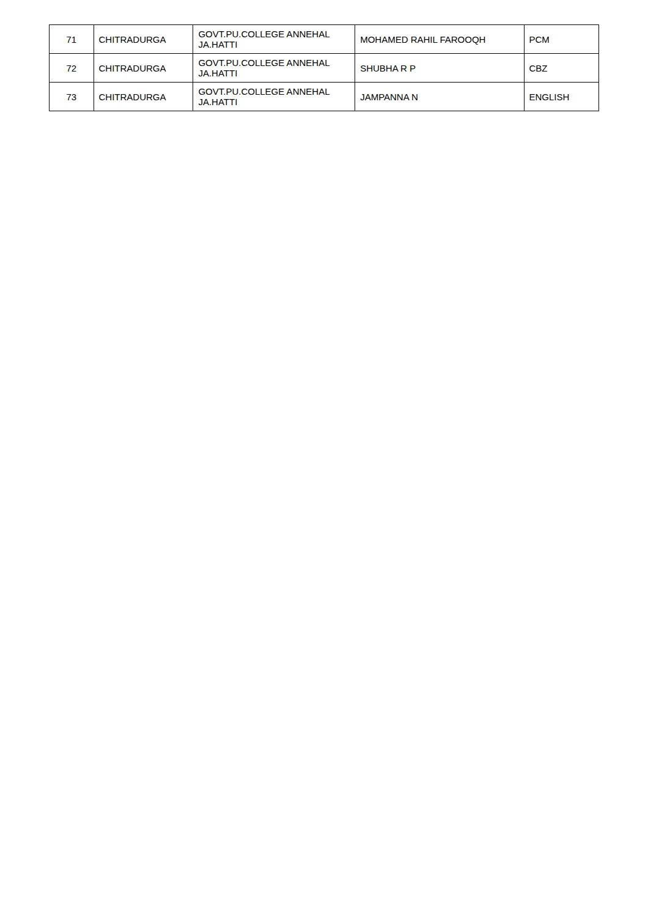| 71 | CHITRADURGA | GOVT.PU.COLLEGE ANNEHAL JA.HATTI | MOHAMED RAHIL FAROOQH | PCM |
| 72 | CHITRADURGA | GOVT.PU.COLLEGE ANNEHAL JA.HATTI | SHUBHA R P | CBZ |
| 73 | CHITRADURGA | GOVT.PU.COLLEGE ANNEHAL JA.HATTI | JAMPANNA N | ENGLISH |